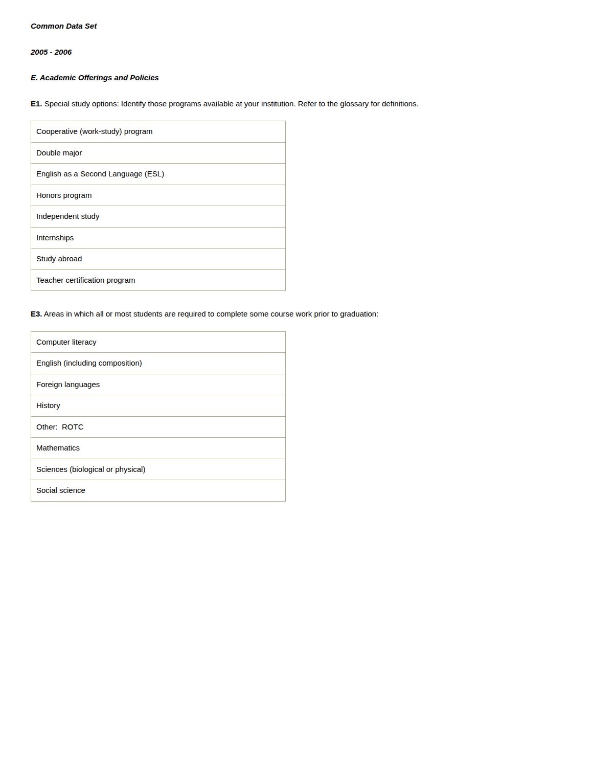Common Data Set
2005 - 2006
E. Academic Offerings and Policies
E1. Special study options: Identify those programs available at your institution. Refer to the glossary for definitions.
| Cooperative (work-study) program |
| Double major |
| English as a Second Language (ESL) |
| Honors program |
| Independent study |
| Internships |
| Study abroad |
| Teacher certification program |
E3. Areas in which all or most students are required to complete some course work prior to graduation:
| Computer literacy |
| English (including composition) |
| Foreign languages |
| History |
| Other: ROTC |
| Mathematics |
| Sciences (biological or physical) |
| Social science |